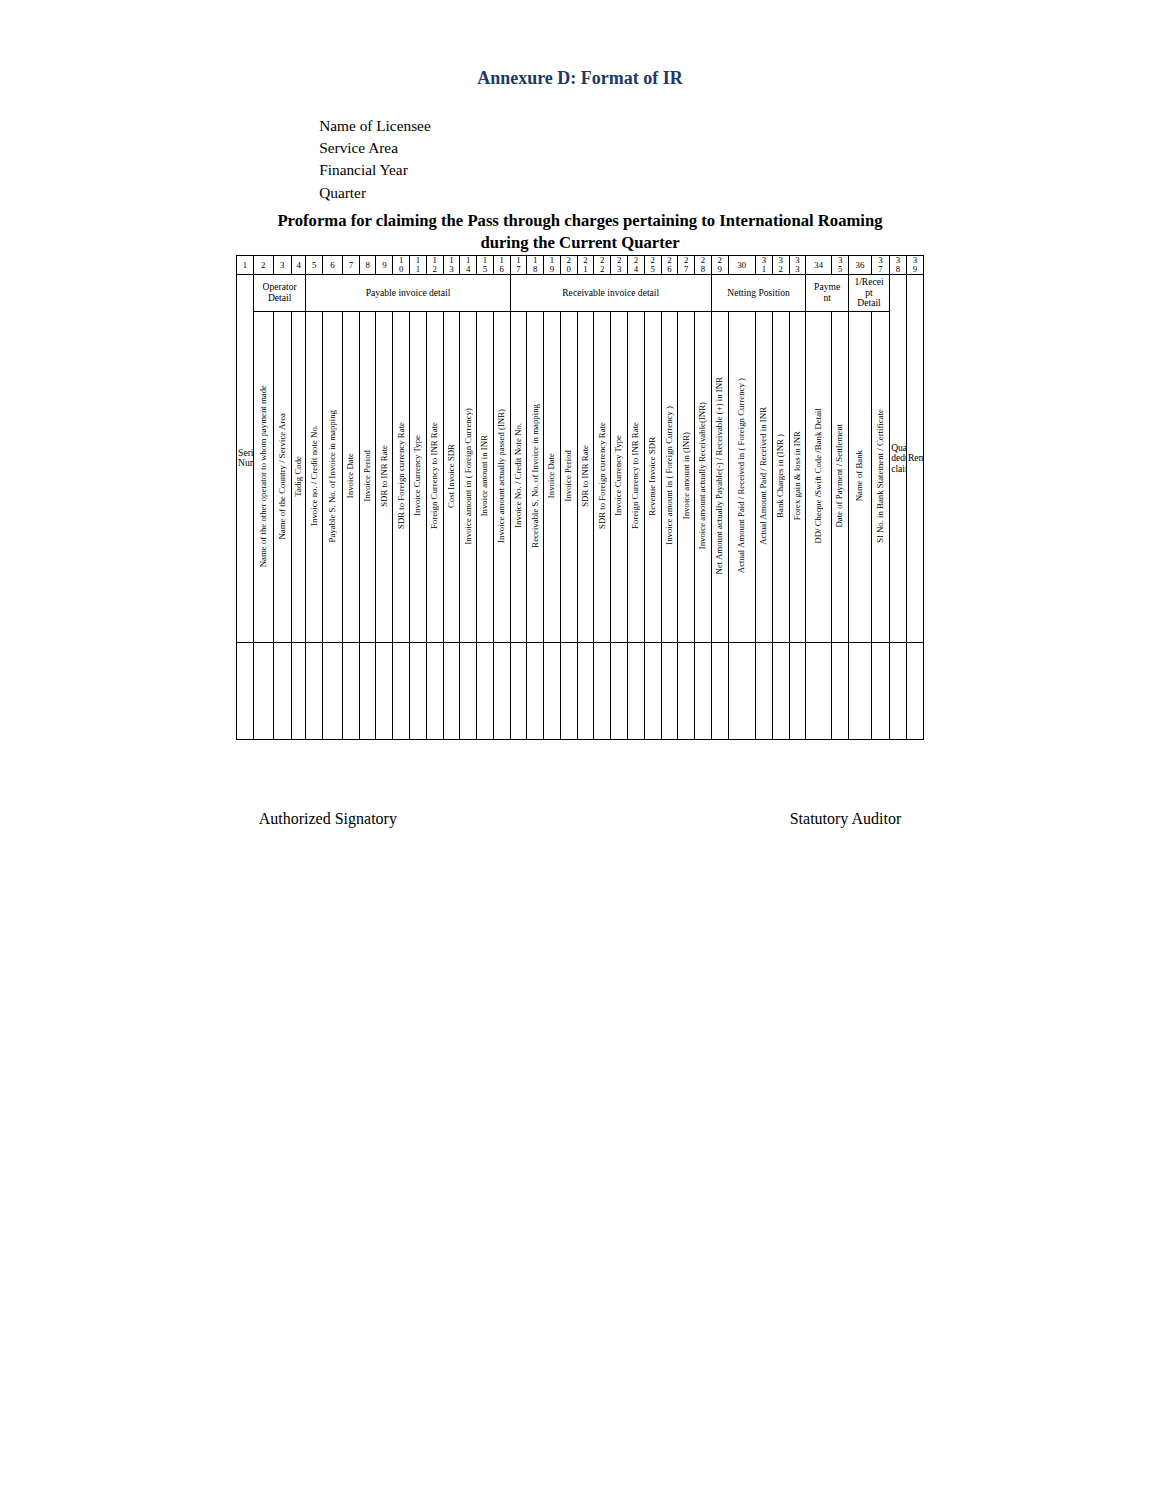Annexure D: Format of IR
Name of Licensee
Service Area
Financial Year
Quarter
Proforma for claiming the Pass through charges pertaining to International Roaming during the Current Quarter
| 1 | 2 | 3 | 4 | 5 | 6 | 7 | 8 | 9 | 1 0 | 1 1 | 1 2 | 1 3 | 1 4 | 1 5 | 1 6 | 1 7 | 1 8 | 1 9 | 2 0 | 2 1 | 2 2 | 2 3 | 2 4 | 2 5 | 2 6 | 2 7 | 2 8 | 2 9 | 30 | 3 1 | 3 2 | 3 3 | 34 | 3 5 | 36 | 3 7 | 3 8 | 3 9 |
| Serial Number | Operator Detail | Payable invoice detail | Receivable invoice detail | Netting Position | Payme nt | 1/Recei pt Detail | Quarterly deduction claimed | Remarks |
| Name of the other operator to whom payment made | Name of the Country / Service Area | Tadig Code | Invoice no. / Credit note No. | Payable S. No. of Invoice in mapping | Invoice Date | Invoice Period | SDR to INR Rate | SDR to Foreign currency Rate | Invoice Currency Type | Foreign Currency to INR Rate | Cost Invoice SDR | Invoice amount in ( Foreign Currency) | Invoice amount in INR | Invoice amount actually passed (INR) | Invoice No. / Credit Note No. | Receivable S. No. of Invoice in mapping | Invoice Date | Invoice Period | SDR to INR Rate | SDR to Foreign currency Rate | Invoice Currency Type | Foreign Currency to INR Rate | Revenue Invoice SDR | Invoice amount in ( Foreign Currency ) | Invoice amount in (INR) | Invoice amount actually Receivable(INR) | Net Amount actually Payable(-) / Receivable (+) in INR | Actual Amount Paid / Received in ( Foreign Currency ) | Actual Amount Paid / Received in INR | Bank Charges in (INR ) | Forex gain & loss in INR | DD/ Cheque /Swift Code /Bank Detail | Date of Payment / Settlement | Name of Bank | Sl No. in Bank Statement / Certificate |
Authorized Signatory
Statutory Auditor